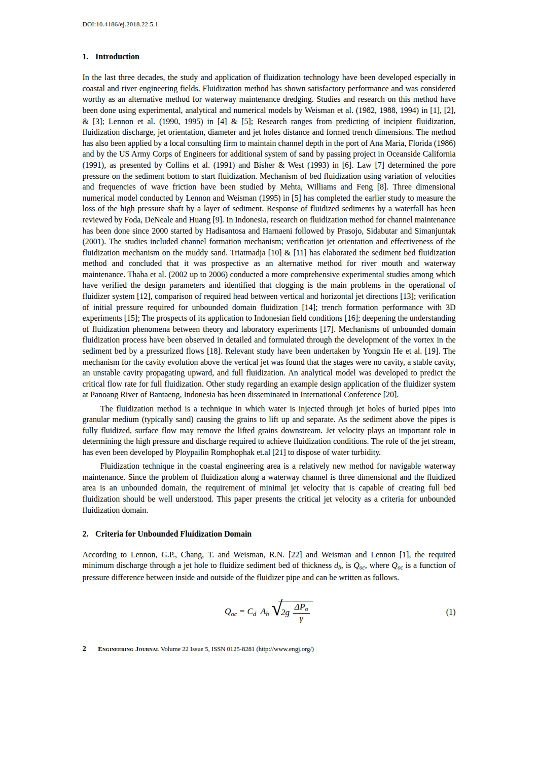DOI:10.4186/ej.2018.22.5.1
1. Introduction
In the last three decades, the study and application of fluidization technology have been developed especially in coastal and river engineering fields. Fluidization method has shown satisfactory performance and was considered worthy as an alternative method for waterway maintenance dredging. Studies and research on this method have been done using experimental, analytical and numerical models by Weisman et al. (1982, 1988, 1994) in [1], [2], & [3]; Lennon et al. (1990, 1995) in [4] & [5]; Research ranges from predicting of incipient fluidization, fluidization discharge, jet orientation, diameter and jet holes distance and formed trench dimensions. The method has also been applied by a local consulting firm to maintain channel depth in the port of Ana Maria, Florida (1986) and by the US Army Corps of Engineers for additional system of sand by passing project in Oceanside California (1991), as presented by Collins et al. (1991) and Bisher & West (1993) in [6]. Law [7] determined the pore pressure on the sediment bottom to start fluidization. Mechanism of bed fluidization using variation of velocities and frequencies of wave friction have been studied by Mehta, Williams and Feng [8]. Three dimensional numerical model conducted by Lennon and Weisman (1995) in [5] has completed the earlier study to measure the loss of the high pressure shaft by a layer of sediment. Response of fluidized sediments by a waterfall has been reviewed by Foda, DeNeale and Huang [9]. In Indonesia, research on fluidization method for channel maintenance has been done since 2000 started by Hadisantosa and Harnaeni followed by Prasojo, Sidabutar and Simanjuntak (2001). The studies included channel formation mechanism; verification jet orientation and effectiveness of the fluidization mechanism on the muddy sand. Triatmadja [10] & [11] has elaborated the sediment bed fluidization method and concluded that it was prospective as an alternative method for river mouth and waterway maintenance. Thaha et al. (2002 up to 2006) conducted a more comprehensive experimental studies among which have verified the design parameters and identified that clogging is the main problems in the operational of fluidizer system [12], comparison of required head between vertical and horizontal jet directions [13]; verification of initial pressure required for unbounded domain fluidization [14]; trench formation performance with 3D experiments [15]; The prospects of its application to Indonesian field conditions [16]; deepening the understanding of fluidization phenomena between theory and laboratory experiments [17]. Mechanisms of unbounded domain fluidization process have been observed in detailed and formulated through the development of the vortex in the sediment bed by a pressurized flows [18]. Relevant study have been undertaken by Yongxin He et al. [19]. The mechanism for the cavity evolution above the vertical jet was found that the stages were no cavity, a stable cavity, an unstable cavity propagating upward, and full fluidization. An analytical model was developed to predict the critical flow rate for full fluidization. Other study regarding an example design application of the fluidizer system at Panoang River of Bantaeng, Indonesia has been disseminated in International Conference [20].
The fluidization method is a technique in which water is injected through jet holes of buried pipes into granular medium (typically sand) causing the grains to lift up and separate. As the sediment above the pipes is fully fluidized, surface flow may remove the lifted grains downstream. Jet velocity plays an important role in determining the high pressure and discharge required to achieve fluidization conditions. The role of the jet stream, has even been developed by Ploypailin Romphophak et.al [21] to dispose of water turbidity.
Fluidization technique in the coastal engineering area is a relatively new method for navigable waterway maintenance. Since the problem of fluidization along a waterway channel is three dimensional and the fluidized area is an unbounded domain, the requirement of minimal jet velocity that is capable of creating full bed fluidization should be well understood. This paper presents the critical jet velocity as a criteria for unbounded fluidization domain.
2. Criteria for Unbounded Fluidization Domain
According to Lennon, G.P., Chang, T. and Weisman, R.N. [22] and Weisman and Lennon [1], the required minimum discharge through a jet hole to fluidize sediment bed of thickness db, is Qoc, where Qoc is a function of pressure difference between inside and outside of the fluidizer pipe and can be written as follows.
Qoc = Cd Ah 2g ΔPo γ (1)
2 Engineering Journal Volume 22 Issue 5, ISSN 0125-8281 (http://www.engj.org/)